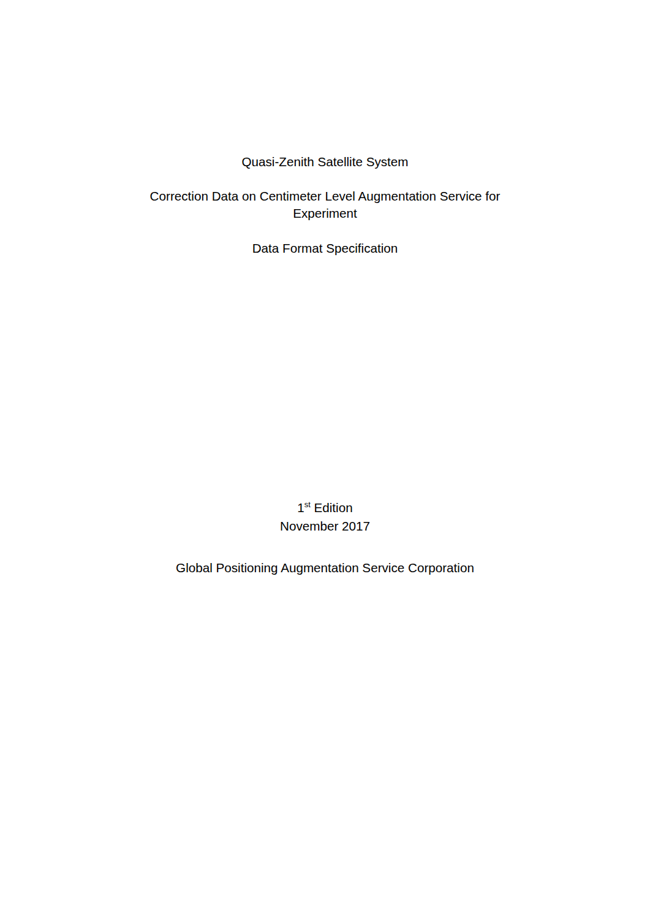Quasi-Zenith Satellite System
Correction Data on Centimeter Level Augmentation Service for Experiment
Data Format Specification
1st Edition
November 2017
Global Positioning Augmentation Service Corporation